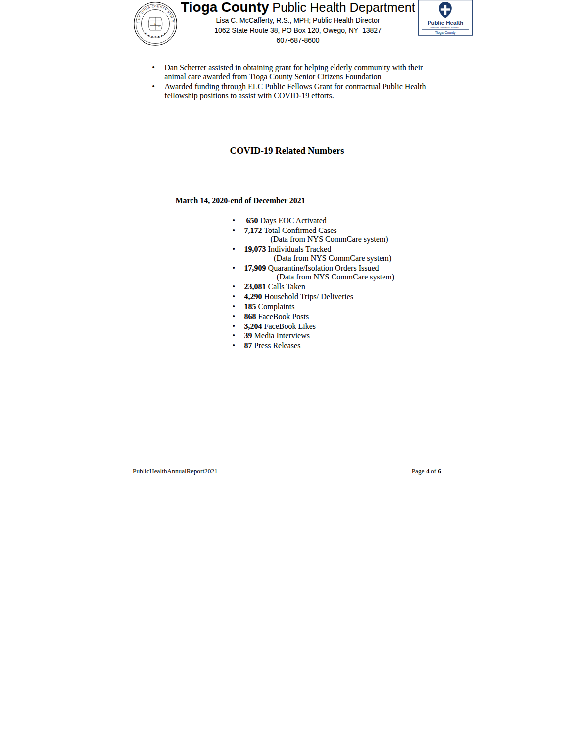SEAL OF TIOGA COUNTY NEW YORK ★ ★ ★ ★ ★ ★ ★ L S
Tioga County Public Health Department
Lisa C. McCafferty, R.S., MPH; Public Health Director
1062 State Route 38, PO Box 120, Owego, NY 13827
607-687-8600
Public Health Prevent. Promote. Protect. Tioga County
Dan Scherrer assisted in obtaining grant for helping elderly community with their animal care awarded from Tioga County Senior Citizens Foundation
Awarded funding through ELC Public Fellows Grant for contractual Public Health fellowship positions to assist with COVID-19 efforts.
COVID-19 Related Numbers
March 14, 2020-end of December 2021
650 Days EOC Activated
7,172 Total Confirmed Cases (Data from NYS CommCare system)
19,073 Individuals Tracked (Data from NYS CommCare system)
17,909 Quarantine/Isolation Orders Issued (Data from NYS CommCare system)
23,081 Calls Taken
4,290 Household Trips/ Deliveries
185 Complaints
868 FaceBook Posts
3,204 FaceBook Likes
39 Media Interviews
87 Press Releases
PublicHealthAnnualReport2021 Page 4 of 6